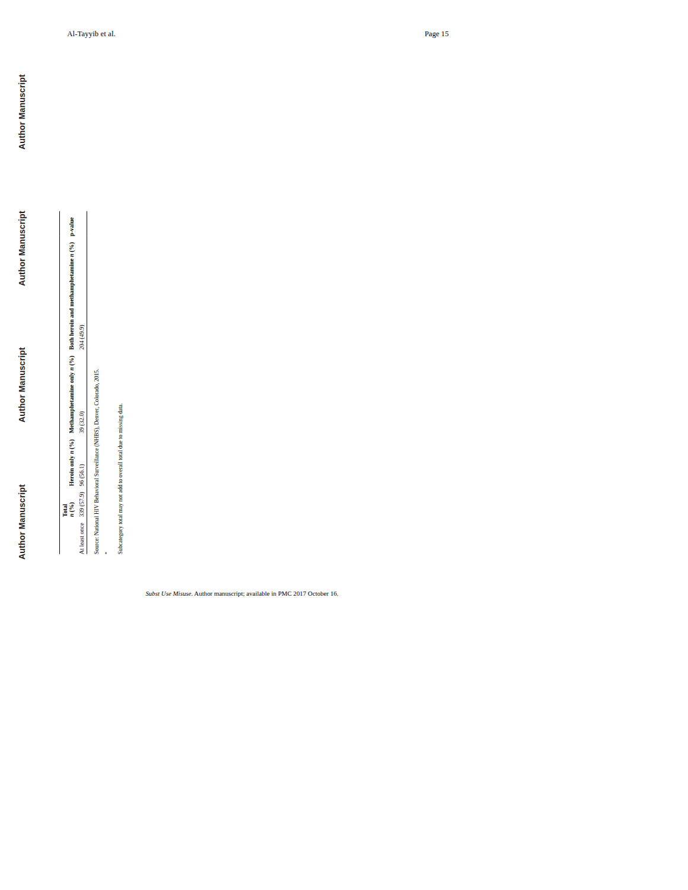Al-Tayyib et al.
Page 15
Author Manuscript
Author Manuscript
Author Manuscript
Author Manuscript
| | Total n (%) | Heroin only n (%) | Methamphetamine only n (%) | Both heroin and methamphetamine n (%) | p-value |
| --- | --- | --- | --- | --- | --- |
| At least once | 339 (57.9) | 96 (56.1) | 39 (32.0) | 204 (49.9) | |
Source: National HIV Behavioral Surveillance (NHBS), Denver, Colorado, 2015.
*
Subcategory total may not add to overall total due to missing data.
Subst Use Misuse. Author manuscript; available in PMC 2017 October 16.